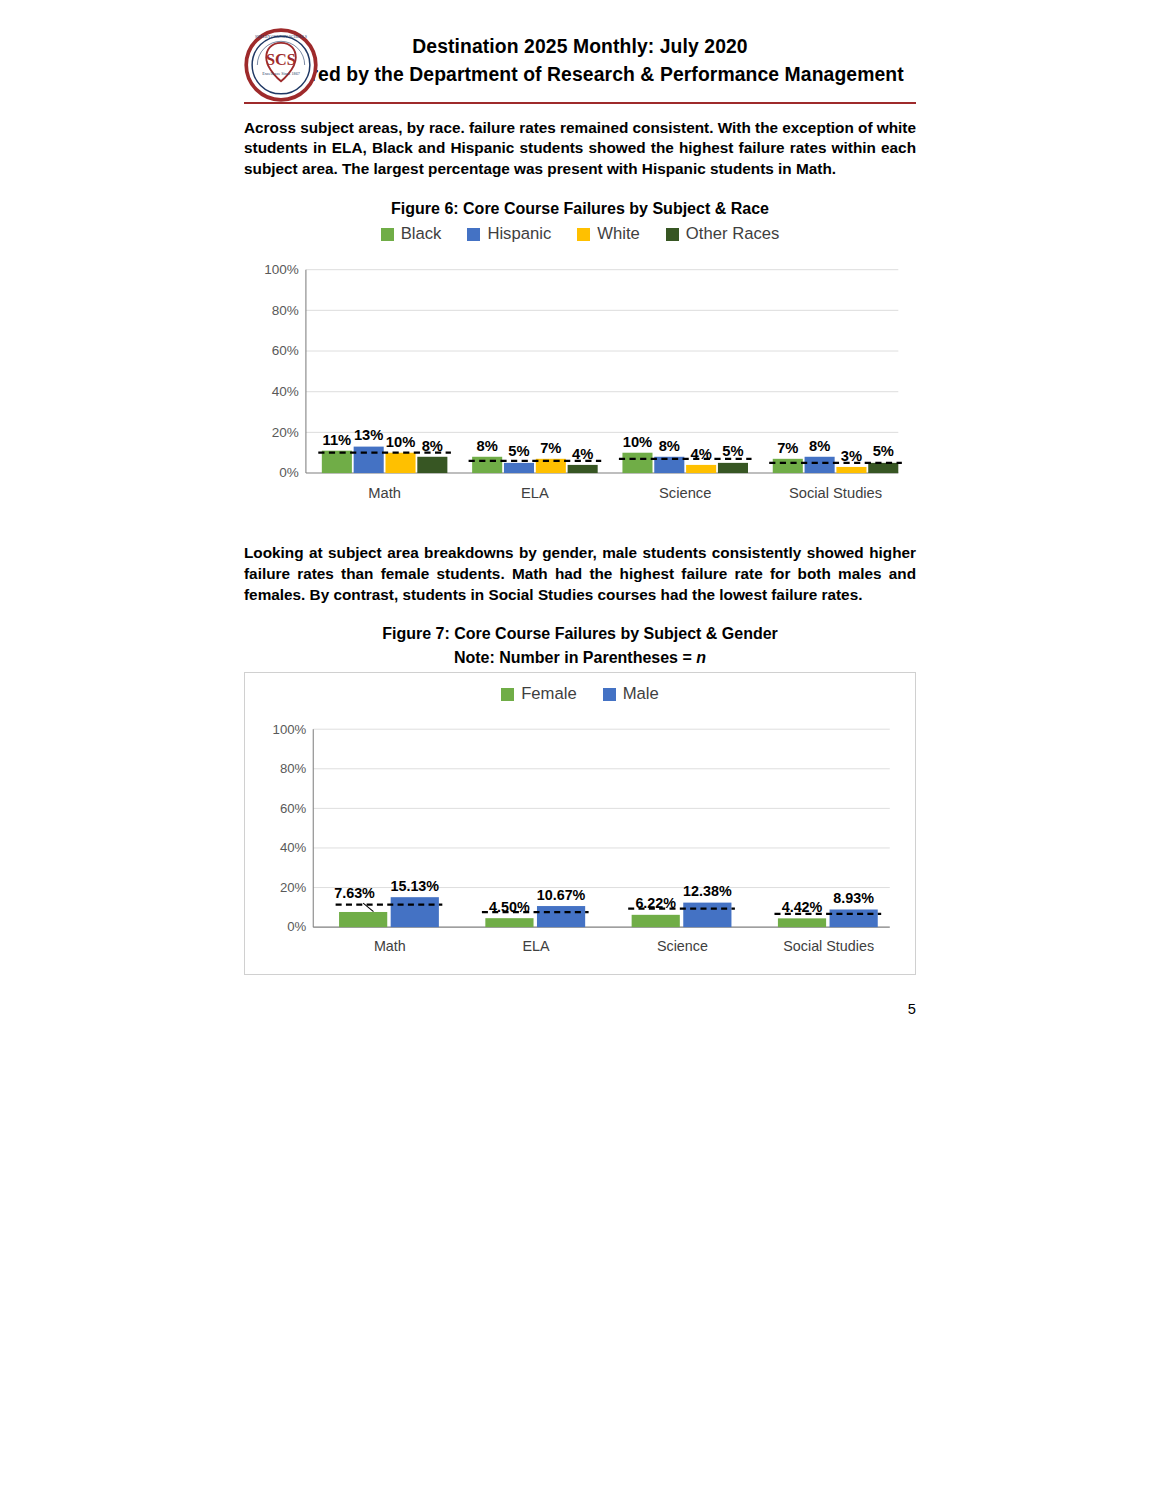SCS Excellence Since 1867 SHELBY COUNTY SCHOOLS
Destination 2025 Monthly: July 2020
Prepared by the Department of Research & Performance Management
Across subject areas, by race. failure rates remained consistent. With the exception of white students in ELA, Black and Hispanic students showed the highest failure rates within each subject area. The largest percentage was present with Hispanic students in Math.
Figure 6: Core Course Failures by Subject & Race
Black Hispanic White Other Races
100% 80% 60% 40% 20% 0% 11% 13% 10% 8% Math 8% 5% 7% 4% ELA 10% 8% 4% 5% Science 7% 8% 3% 5% Social Studies
Looking at subject area breakdowns by gender, male students consistently showed higher failure rates than female students. Math had the highest failure rate for both males and females. By contrast, students in Social Studies courses had the lowest failure rates.
Figure 7: Core Course Failures by Subject & Gender
Note: Number in Parentheses = n
Female Male
100% 80% 60% 40% 20% 0% 7.63% 15.13% Math 4.50% 10.67% ELA 6.22% 12.38% Science 4.42% 8.93% Social Studies
5